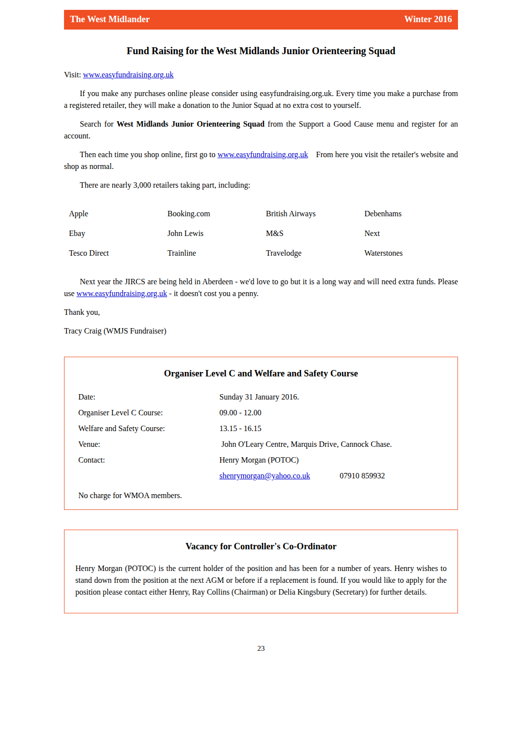The West Midlander Winter 2016
Fund Raising for the West Midlands Junior Orienteering Squad
Visit: www.easyfundraising.org.uk
If you make any purchases online please consider using easyfundraising.org.uk. Every time you make a purchase from a registered retailer, they will make a donation to the Junior Squad at no extra cost to yourself.
Search for West Midlands Junior Orienteering Squad from the Support a Good Cause menu and register for an account.
Then each time you shop online, first go to www.easyfundraising.org.uk From here you visit the retailer's website and shop as normal.
There are nearly 3,000 retailers taking part, including:
| Apple | Booking.com | British Airways | Debenhams |
| Ebay | John Lewis | M&S | Next |
| Tesco Direct | Trainline | Travelodge | Waterstones |
Next year the JIRCS are being held in Aberdeen - we'd love to go but it is a long way and will need extra funds. Please use www.easyfundraising.org.uk - it doesn't cost you a penny.
Thank you,
Tracy Craig (WMJS Fundraiser)
Organiser Level C and Welfare and Safety Course
| Date: | Sunday 31 January 2016. |
| Organiser Level C Course: | 09.00 - 12.00 |
| Welfare and Safety Course: | 13.15 - 16.15 |
| Venue: | John O'Leary Centre, Marquis Drive, Cannock Chase. |
| Contact: | Henry Morgan (POTOC) |
| | shenrymorgan@yahoo.co.uk 07910 859932 |
No charge for WMOA members.
Vacancy for Controller's Co-Ordinator
Henry Morgan (POTOC) is the current holder of the position and has been for a number of years. Henry wishes to stand down from the position at the next AGM or before if a replacement is found. If you would like to apply for the position please contact either Henry, Ray Collins (Chairman) or Delia Kingsbury (Secretary) for further details.
23